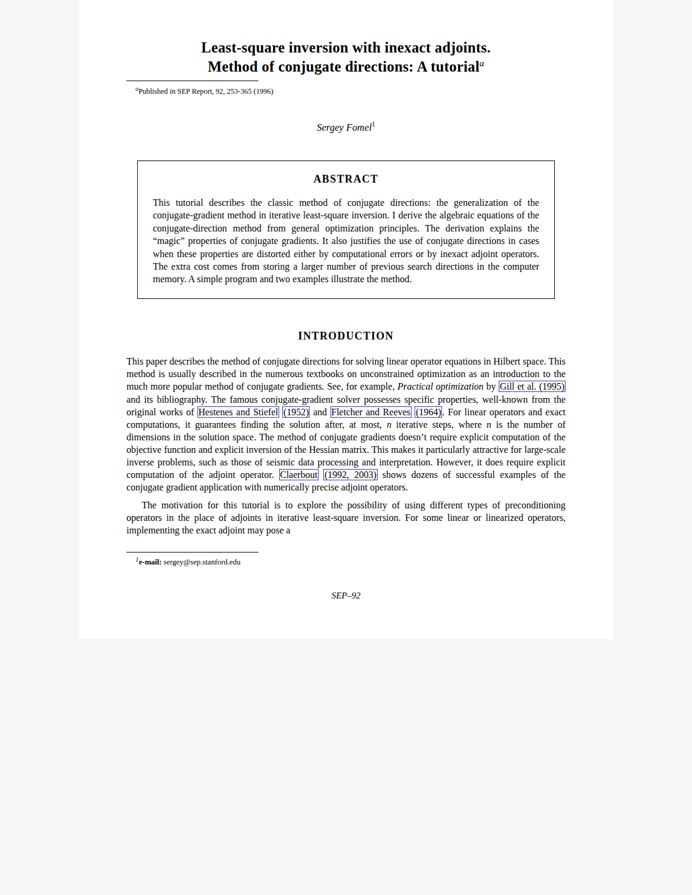Least-square inversion with inexact adjoints.
Method of conjugate directions: A tutoriala
aPublished in SEP Report, 92, 253-365 (1996)
Sergey Fomel1
ABSTRACT
This tutorial describes the classic method of conjugate directions: the generalization of the conjugate-gradient method in iterative least-square inversion. I derive the algebraic equations of the conjugate-direction method from general optimization principles. The derivation explains the “magic” properties of conjugate gradients. It also justifies the use of conjugate directions in cases when these properties are distorted either by computational errors or by inexact adjoint operators. The extra cost comes from storing a larger number of previous search directions in the computer memory. A simple program and two examples illustrate the method.
INTRODUCTION
This paper describes the method of conjugate directions for solving linear operator equations in Hilbert space. This method is usually described in the numerous textbooks on unconstrained optimization as an introduction to the much more popular method of conjugate gradients. See, for example, Practical optimization by Gill et al. (1995) and its bibliography. The famous conjugate-gradient solver possesses specific properties, well-known from the original works of Hestenes and Stiefel (1952) and Fletcher and Reeves (1964). For linear operators and exact computations, it guarantees finding the solution after, at most, n iterative steps, where n is the number of dimensions in the solution space. The method of conjugate gradients doesn’t require explicit computation of the objective function and explicit inversion of the Hessian matrix. This makes it particularly attractive for large-scale inverse problems, such as those of seismic data processing and interpretation. However, it does require explicit computation of the adjoint operator. Claerbout (1992, 2003) shows dozens of successful examples of the conjugate gradient application with numerically precise adjoint operators.
The motivation for this tutorial is to explore the possibility of using different types of preconditioning operators in the place of adjoints in iterative least-square inversion. For some linear or linearized operators, implementing the exact adjoint may pose a
1e-mail: sergey@sep.stanford.edu
SEP–92